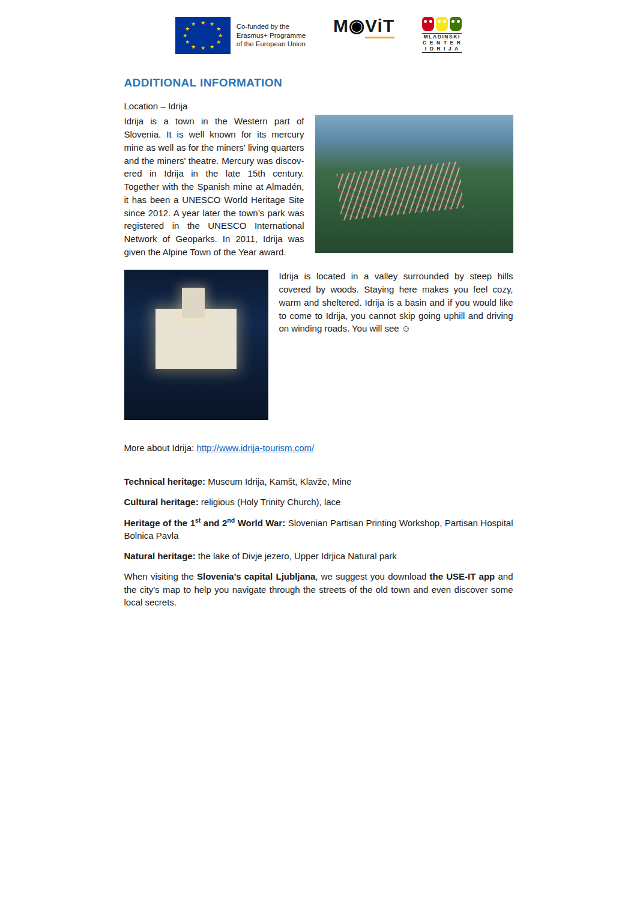★ ★ ★ ★ ★ ★ ★ ★ ★ ★ ★ ★
Co-funded by the
Erasmus+ Programme
of the European Union
M◉ViT
MLADINSKI
C E N T E R
I D R I J A
ADDITIONAL INFORMATION
Location – Idrija
Idrija is a town in the Western part of Slovenia. It is well known for its mercury mine as well as for the miners' living quarters and the miners' theatre. Mercury was discovered in Idrija in the late 15th century. Together with the Spanish mine at Almadén, it has been a UNESCO World Heritage Site since 2012. A year later the town’s park was registered in the UNESCO International Network of Geoparks. In 2011, Idrija was given the Alpine Town of the Year award.
Idrija is located in a valley surrounded by steep hills covered by woods. Staying here makes you feel cozy, warm and sheltered. Idrija is a basin and if you would like to come to Idrija, you cannot skip going uphill and driving on winding roads. You will see ☺
More about Idrija: http://www.idrija-tourism.com/
Technical heritage: Museum Idrija, Kamšt, Klavže, Mine
Cultural heritage: religious (Holy Trinity Church), lace
Heritage of the 1st and 2nd World War: Slovenian Partisan Printing Workshop, Partisan Hospital Bolnica Pavla
Natural heritage: the lake of Divje jezero, Upper Idrjica Natural park
When visiting the Slovenia's capital Ljubljana, we suggest you download the USE-IT app and the city's map to help you navigate through the streets of the old town and even discover some local secrets.